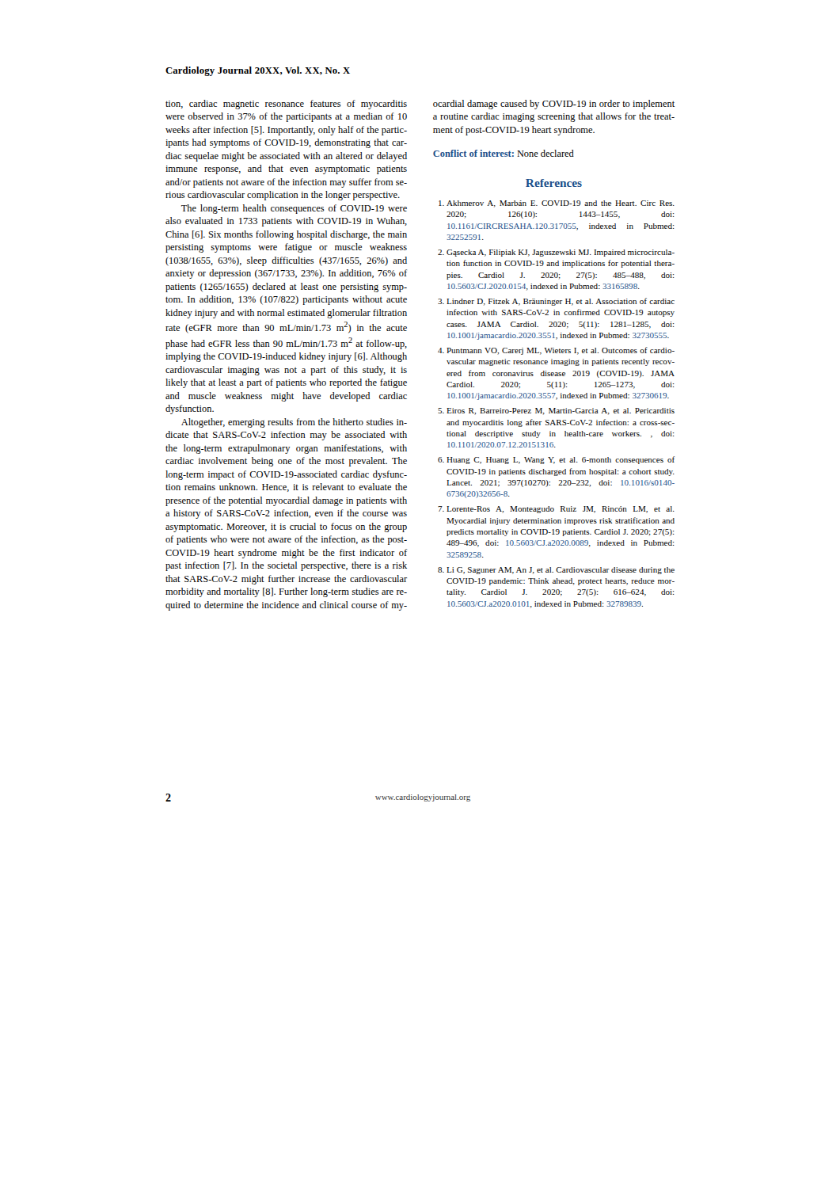Cardiology Journal 20XX, Vol. XX, No. X
tion, cardiac magnetic resonance features of myocarditis were observed in 37% of the participants at a median of 10 weeks after infection [5]. Importantly, only half of the participants had symptoms of COVID-19, demonstrating that cardiac sequelae might be associated with an altered or delayed immune response, and that even asymptomatic patients and/or patients not aware of the infection may suffer from serious cardiovascular complication in the longer perspective.
The long-term health consequences of COVID-19 were also evaluated in 1733 patients with COVID-19 in Wuhan, China [6]. Six months following hospital discharge, the main persisting symptoms were fatigue or muscle weakness (1038/1655, 63%), sleep difficulties (437/1655, 26%) and anxiety or depression (367/1733, 23%). In addition, 76% of patients (1265/1655) declared at least one persisting symptom. In addition, 13% (107/822) participants without acute kidney injury and with normal estimated glomerular filtration rate (eGFR more than 90 mL/min/1.73 m2) in the acute phase had eGFR less than 90 mL/min/1.73 m2 at follow-up, implying the COVID-19-induced kidney injury [6]. Although cardiovascular imaging was not a part of this study, it is likely that at least a part of patients who reported the fatigue and muscle weakness might have developed cardiac dysfunction.
Altogether, emerging results from the hitherto studies indicate that SARS-CoV-2 infection may be associated with the long-term extrapulmonary organ manifestations, with cardiac involvement being one of the most prevalent. The long-term impact of COVID-19-associated cardiac dysfunction remains unknown. Hence, it is relevant to evaluate the presence of the potential myocardial damage in patients with a history of SARS-CoV-2 infection, even if the course was asymptomatic. Moreover, it is crucial to focus on the group of patients who were not aware of the infection, as the post-COVID-19 heart syndrome might be the first indicator of past infection [7]. In the societal perspective, there is a risk that SARS-CoV-2 might further increase the cardiovascular morbidity and mortality [8]. Further long-term studies are required to determine the incidence and clinical course of myocardial damage caused by COVID-19 in order to implement a routine cardiac imaging screening that allows for the treatment of post-COVID-19 heart syndrome.
Conflict of interest: None declared
References
Akhmerov A, Marbán E. COVID-19 and the Heart. Circ Res. 2020; 126(10): 1443–1455, doi: 10.1161/CIRCRESAHA.120.317055, indexed in Pubmed: 32252591.
Gąsecka A, Filipiak KJ, Jaguszewski MJ. Impaired microcirculation function in COVID-19 and implications for potential therapies. Cardiol J. 2020; 27(5): 485–488, doi: 10.5603/CJ.2020.0154, indexed in Pubmed: 33165898.
Lindner D, Fitzek A, Bräuninger H, et al. Association of cardiac infection with SARS-CoV-2 in confirmed COVID-19 autopsy cases. JAMA Cardiol. 2020; 5(11): 1281–1285, doi: 10.1001/jamacardio.2020.3551, indexed in Pubmed: 32730555.
Puntmann VO, Carerj ML, Wieters I, et al. Outcomes of cardiovascular magnetic resonance imaging in patients recently recovered from coronavirus disease 2019 (COVID-19). JAMA Cardiol. 2020; 5(11): 1265–1273, doi: 10.1001/jamacardio.2020.3557, indexed in Pubmed: 32730619.
Eiros R, Barreiro-Perez M, Martin-Garcia A, et al. Pericarditis and myocarditis long after SARS-CoV-2 infection: a cross-sectional descriptive study in health-care workers. , doi: 10.1101/2020.07.12.20151316.
Huang C, Huang L, Wang Y, et al. 6-month consequences of COVID-19 in patients discharged from hospital: a cohort study. Lancet. 2021; 397(10270): 220–232, doi: 10.1016/s0140-6736(20)32656-8.
Lorente-Ros A, Monteagudo Ruiz JM, Rincón LM, et al. Myocardial injury determination improves risk stratification and predicts mortality in COVID-19 patients. Cardiol J. 2020; 27(5): 489–496, doi: 10.5603/CJ.a2020.0089, indexed in Pubmed: 32589258.
Li G, Saguner AM, An J, et al. Cardiovascular disease during the COVID-19 pandemic: Think ahead, protect hearts, reduce mortality. Cardiol J. 2020; 27(5): 616–624, doi: 10.5603/CJ.a2020.0101, indexed in Pubmed: 32789839.
2
www.cardiologyjournal.org